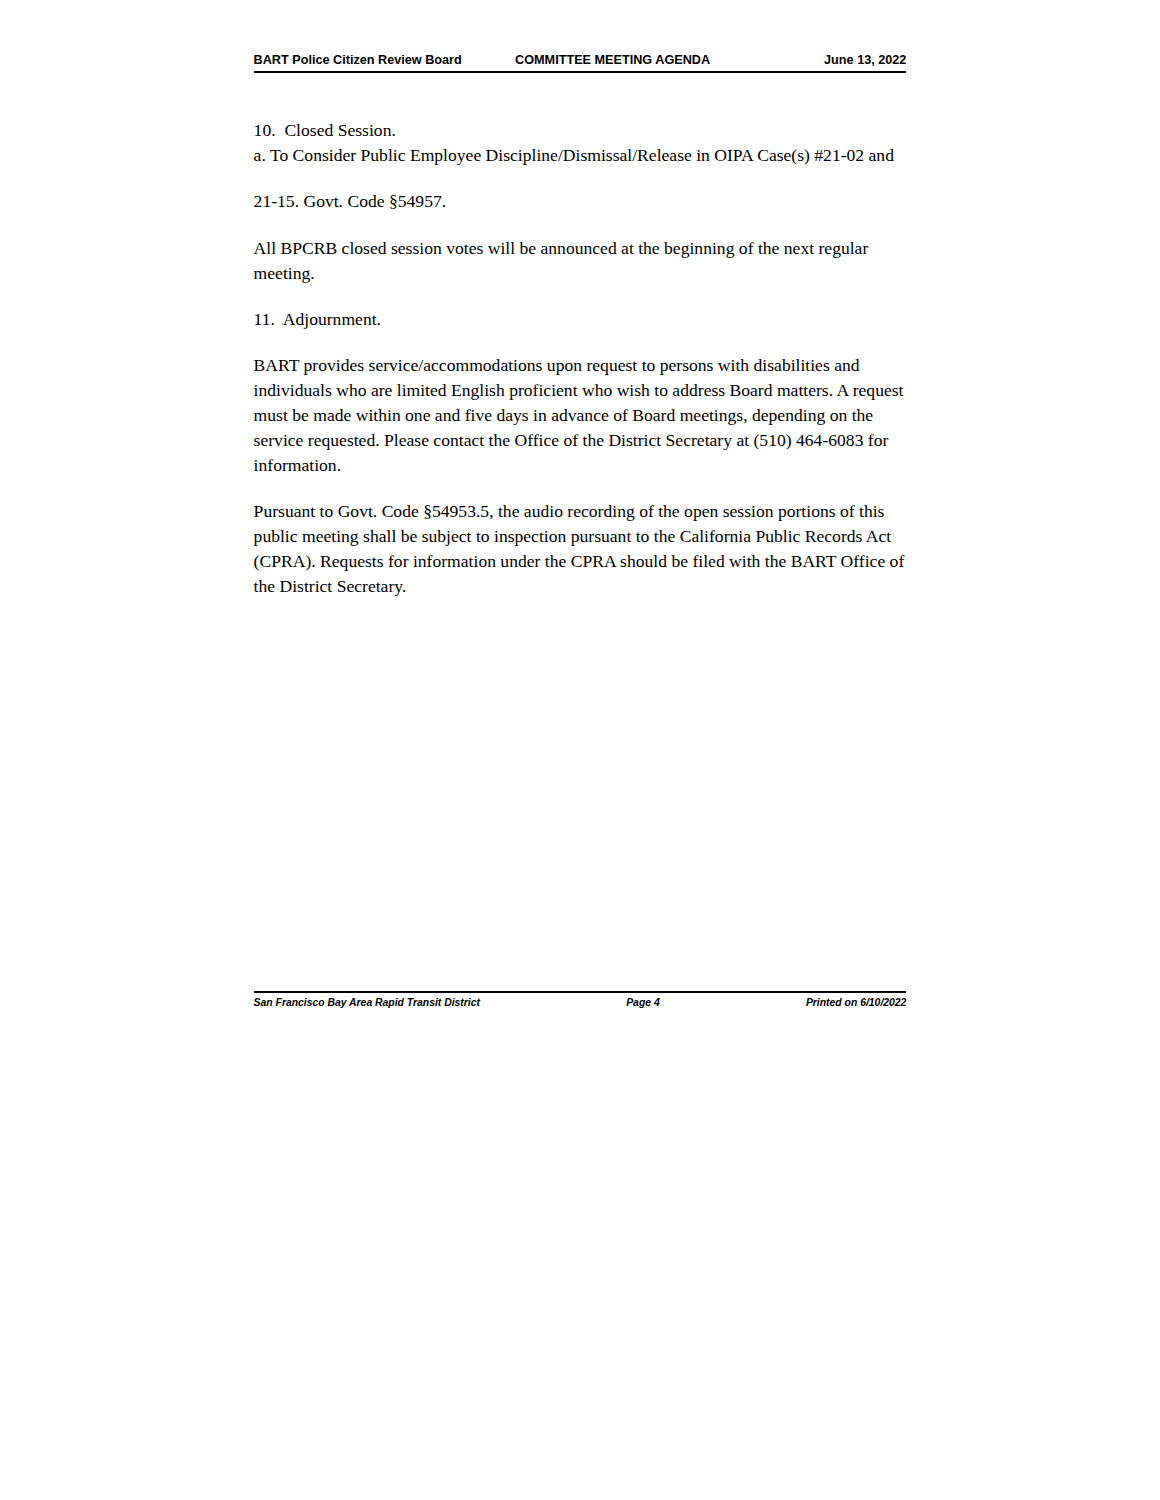BART Police Citizen Review Board COMMITTEE MEETING AGENDA June 13, 2022
10. Closed Session.
a. To Consider Public Employee Discipline/Dismissal/Release in OIPA Case(s) #21-02 and
21-15. Govt. Code §54957.
All BPCRB closed session votes will be announced at the beginning of the next regular meeting.
11. Adjournment.
BART provides service/accommodations upon request to persons with disabilities and individuals who are limited English proficient who wish to address Board matters. A request must be made within one and five days in advance of Board meetings, depending on the service requested. Please contact the Office of the District Secretary at (510) 464-6083 for information.
Pursuant to Govt. Code §54953.5, the audio recording of the open session portions of this public meeting shall be subject to inspection pursuant to the California Public Records Act (CPRA). Requests for information under the CPRA should be filed with the BART Office of the District Secretary.
San Francisco Bay Area Rapid Transit District Page 4 Printed on 6/10/2022